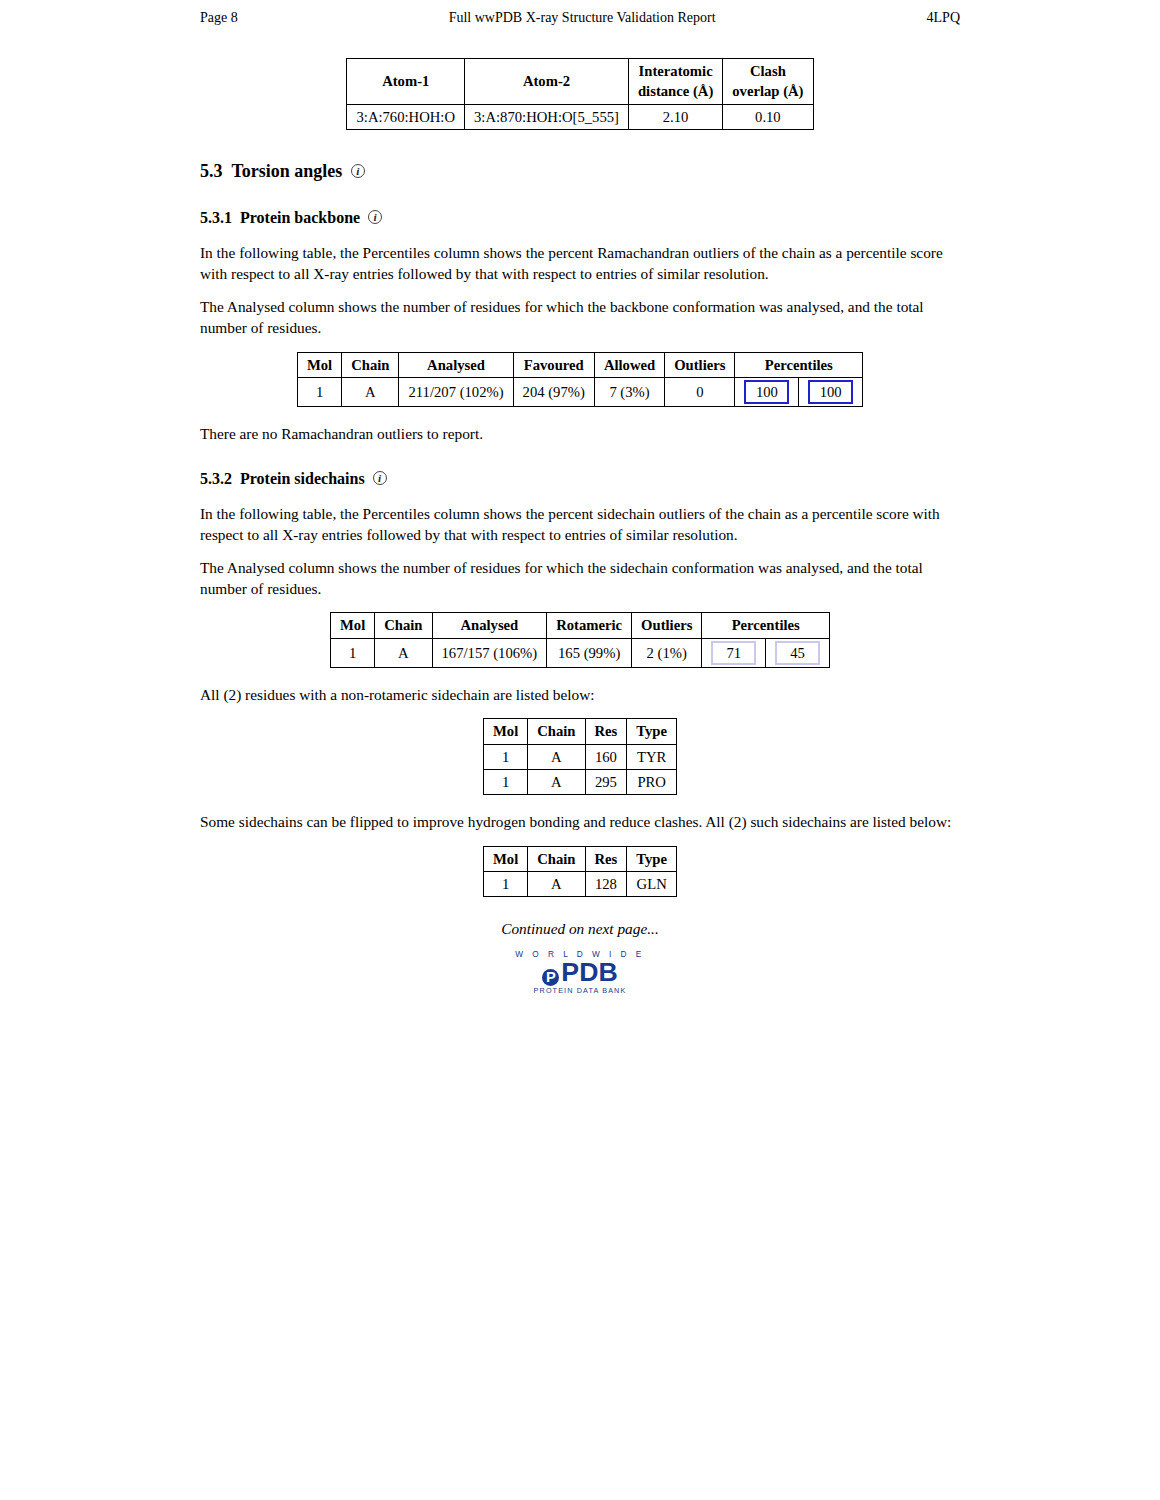Page 8
Full wwPDB X-ray Structure Validation Report
4LPQ
| Atom-1 | Atom-2 | Interatomic distance (Å) | Clash overlap (Å) |
| --- | --- | --- | --- |
| 3:A:760:HOH:O | 3:A:870:HOH:O[5_555] | 2.10 | 0.10 |
5.3 Torsion angles i
5.3.1 Protein backbone i
In the following table, the Percentiles column shows the percent Ramachandran outliers of the chain as a percentile score with respect to all X-ray entries followed by that with respect to entries of similar resolution.
The Analysed column shows the number of residues for which the backbone conformation was analysed, and the total number of residues.
| Mol | Chain | Analysed | Favoured | Allowed | Outliers | Percentiles |
| --- | --- | --- | --- | --- | --- | --- |
| 1 | A | 211/207 (102%) | 204 (97%) | 7 (3%) | 0 | 100 | 100 |
There are no Ramachandran outliers to report.
5.3.2 Protein sidechains i
In the following table, the Percentiles column shows the percent sidechain outliers of the chain as a percentile score with respect to all X-ray entries followed by that with respect to entries of similar resolution.
The Analysed column shows the number of residues for which the sidechain conformation was analysed, and the total number of residues.
| Mol | Chain | Analysed | Rotameric | Outliers | Percentiles |
| --- | --- | --- | --- | --- | --- |
| 1 | A | 167/157 (106%) | 165 (99%) | 2 (1%) | 71 | 45 |
All (2) residues with a non-rotameric sidechain are listed below:
| Mol | Chain | Res | Type |
| --- | --- | --- | --- |
| 1 | A | 160 | TYR |
| 1 | A | 295 | PRO |
Some sidechains can be flipped to improve hydrogen bonding and reduce clashes. All (2) such sidechains are listed below:
| Mol | Chain | Res | Type |
| --- | --- | --- | --- |
| 1 | A | 128 | GLN |
Continued on next page...
W O R L D W I D E
PPDB
PROTEIN DATA BANK